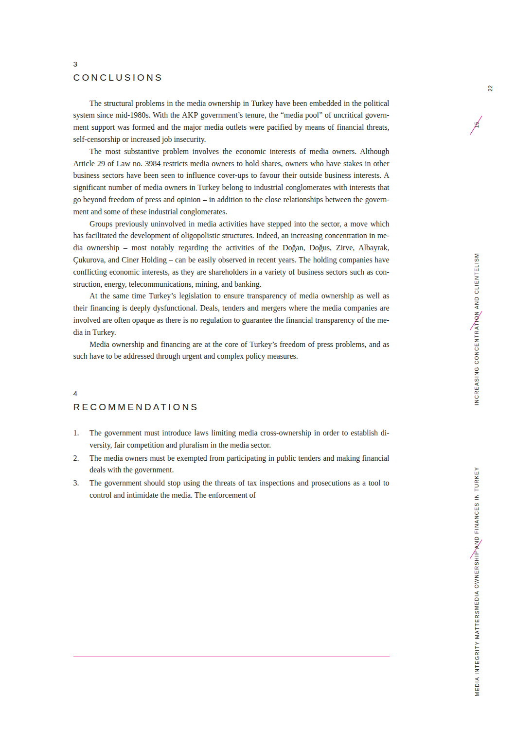22 15 Increasing concentration and clientelism Media ownership and finances in Turkey Media integrity matters
3
Conclusions
The structural problems in the media ownership in Turkey have been embedded in the political system since mid-1980s. With the AKP government’s tenure, the “media pool” of uncritical government support was formed and the major media outlets were pacified by means of financial threats, self-censorship or increased job insecurity.
The most substantive problem involves the economic interests of media owners. Although Article 29 of Law no. 3984 restricts media owners to hold shares, owners who have stakes in other business sectors have been seen to influence cover-ups to favour their outside business interests. A significant number of media owners in Turkey belong to industrial conglomerates with interests that go beyond freedom of press and opinion – in addition to the close relationships between the government and some of these industrial conglomerates.
Groups previously uninvolved in media activities have stepped into the sector, a move which has facilitated the development of oligopolistic structures. Indeed, an increasing concentration in media ownership – most notably regarding the activities of the Doğan, Doğus, Zirve, Albayrak, Çukurova, and Ciner Holding – can be easily observed in recent years. The holding companies have conflicting economic interests, as they are shareholders in a variety of business sectors such as construction, energy, telecommunications, mining, and banking.
At the same time Turkey’s legislation to ensure transparency of media ownership as well as their financing is deeply dysfunctional. Deals, tenders and mergers where the media companies are involved are often opaque as there is no regulation to guarantee the financial transparency of the media in Turkey.
Media ownership and financing are at the core of Turkey’s freedom of press problems, and as such have to be addressed through urgent and complex policy measures.
4
Recommendations
The government must introduce laws limiting media cross-ownership in order to establish diversity, fair competition and pluralism in the media sector.
The media owners must be exempted from participating in public tenders and making financial deals with the government.
The government should stop using the threats of tax inspections and prosecutions as a tool to control and intimidate the media. The enforcement of